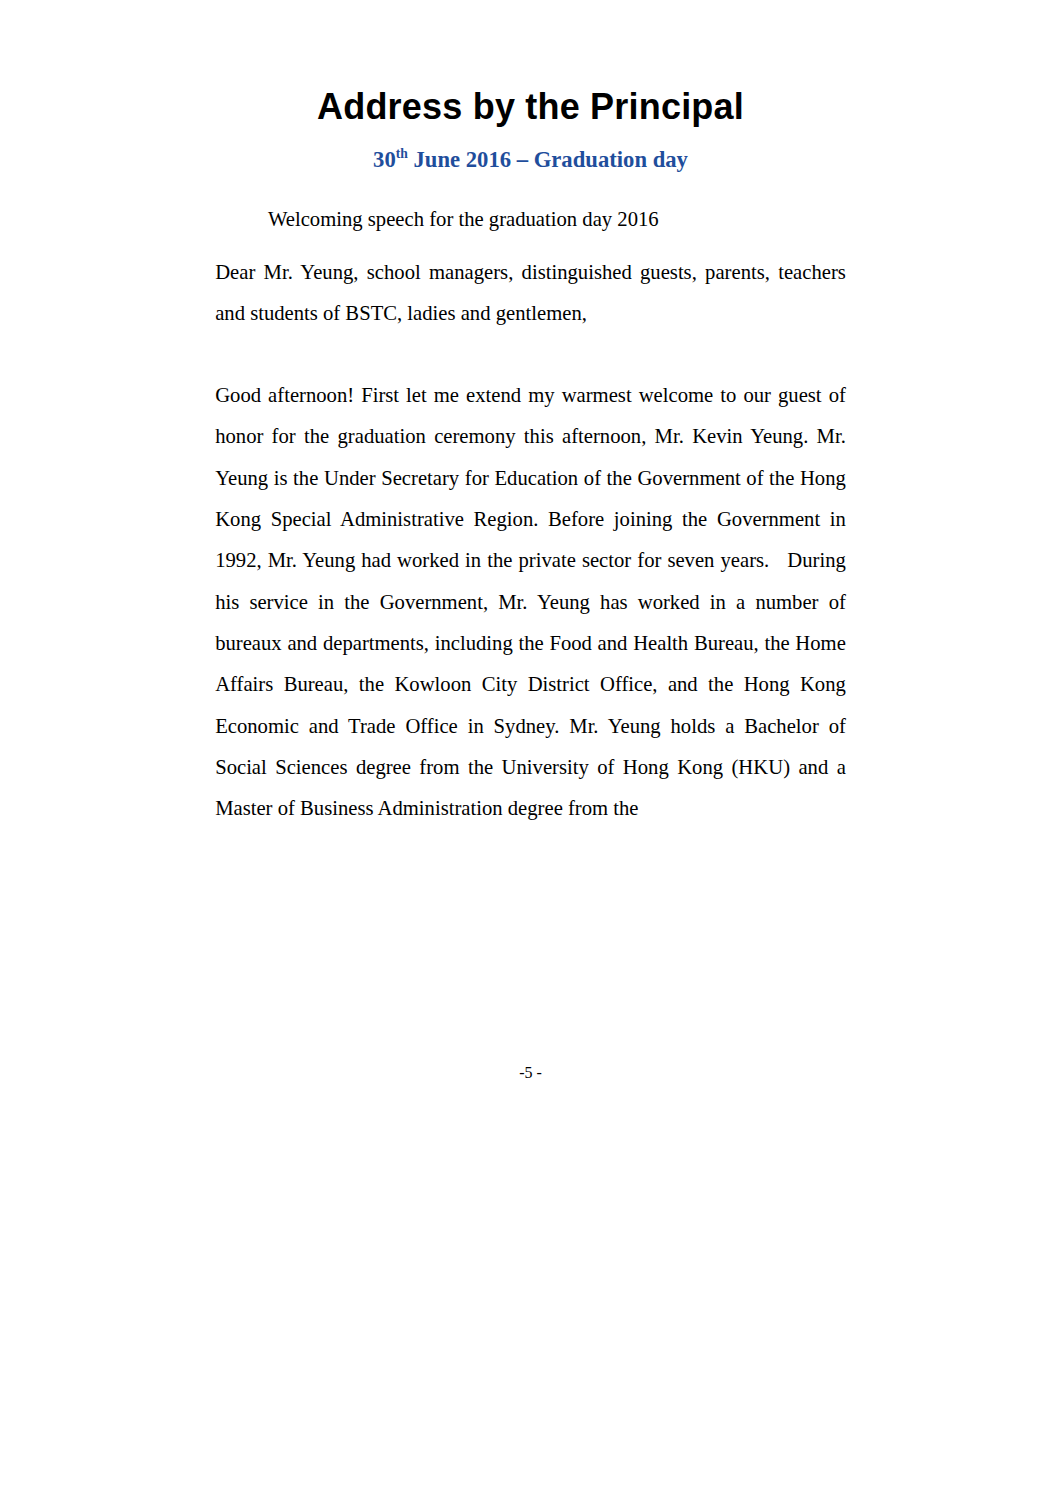Address by the Principal
30th June 2016 – Graduation day
Welcoming speech for the graduation day 2016
Dear Mr. Yeung, school managers, distinguished guests, parents, teachers and students of BSTC, ladies and gentlemen,
Good afternoon! First let me extend my warmest welcome to our guest of honor for the graduation ceremony this afternoon, Mr. Kevin Yeung. Mr. Yeung is the Under Secretary for Education of the Government of the Hong Kong Special Administrative Region. Before joining the Government in 1992, Mr. Yeung had worked in the private sector for seven years. During his service in the Government, Mr. Yeung has worked in a number of bureaux and departments, including the Food and Health Bureau, the Home Affairs Bureau, the Kowloon City District Office, and the Hong Kong Economic and Trade Office in Sydney. Mr. Yeung holds a Bachelor of Social Sciences degree from the University of Hong Kong (HKU) and a Master of Business Administration degree from the
-5 -